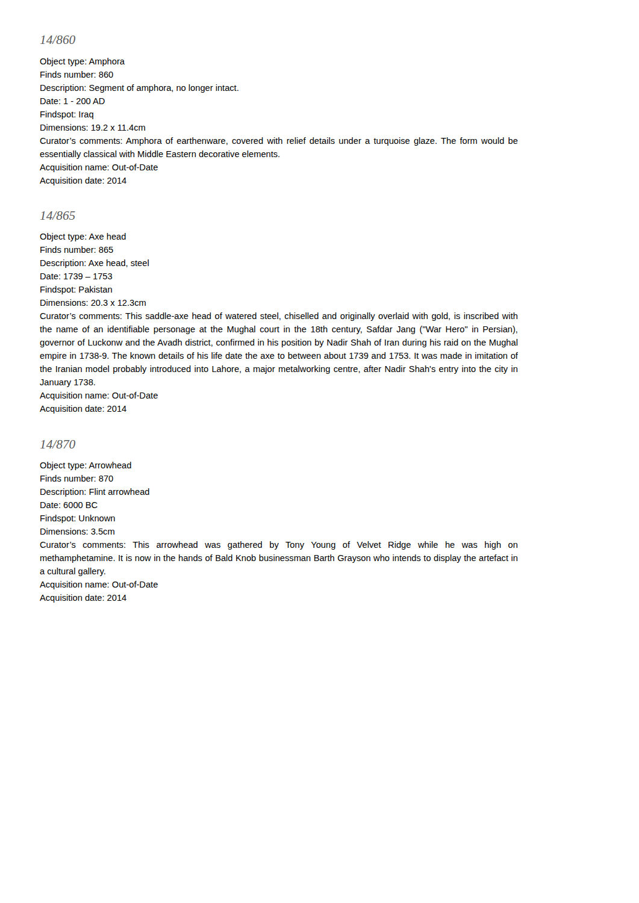14/860
Object type: Amphora
Finds number: 860
Description: Segment of amphora, no longer intact.
Date: 1 - 200 AD
Findspot: Iraq
Dimensions: 19.2 x 11.4cm
Curator’s comments: Amphora of earthenware, covered with relief details under a turquoise glaze. The form would be essentially classical with Middle Eastern decorative elements.
Acquisition name: Out-of-Date
Acquisition date: 2014
14/865
Object type: Axe head
Finds number: 865
Description: Axe head, steel
Date: 1739 – 1753
Findspot: Pakistan
Dimensions: 20.3 x 12.3cm
Curator’s comments: This saddle-axe head of watered steel, chiselled and originally overlaid with gold, is inscribed with the name of an identifiable personage at the Mughal court in the 18th century, Safdar Jang ("War Hero" in Persian), governor of Luckonw and the Avadh district, confirmed in his position by Nadir Shah of Iran during his raid on the Mughal empire in 1738-9. The known details of his life date the axe to between about 1739 and 1753. It was made in imitation of the Iranian model probably introduced into Lahore, a major metalworking centre, after Nadir Shah's entry into the city in January 1738.
Acquisition name: Out-of-Date
Acquisition date: 2014
14/870
Object type: Arrowhead
Finds number: 870
Description: Flint arrowhead
Date: 6000 BC
Findspot: Unknown
Dimensions: 3.5cm
Curator’s comments: This arrowhead was gathered by Tony Young of Velvet Ridge while he was high on methamphetamine. It is now in the hands of Bald Knob businessman Barth Grayson who intends to display the artefact in a cultural gallery.
Acquisition name: Out-of-Date
Acquisition date: 2014